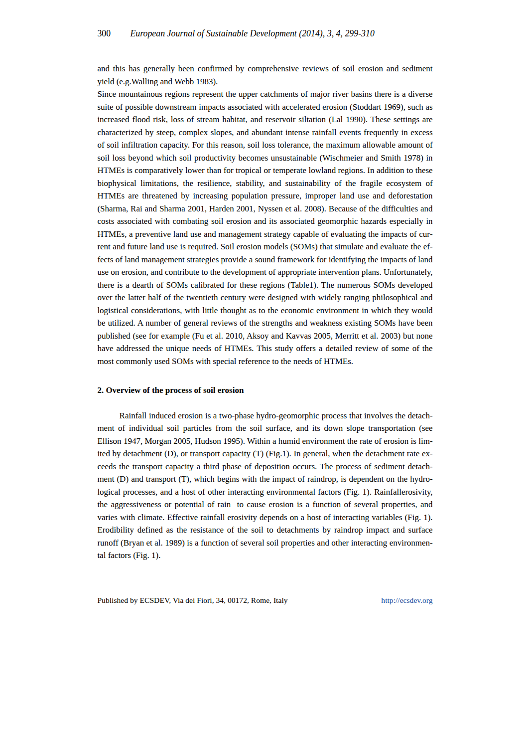300
European Journal of Sustainable Development (2014), 3, 4, 299-310
and this has generally been confirmed by comprehensive reviews of soil erosion and sediment yield (e.g.Walling and Webb 1983).
Since mountainous regions represent the upper catchments of major river basins there is a diverse suite of possible downstream impacts associated with accelerated erosion (Stoddart 1969), such as increased flood risk, loss of stream habitat, and reservoir siltation (Lal 1990). These settings are characterized by steep, complex slopes, and abundant intense rainfall events frequently in excess of soil infiltration capacity. For this reason, soil loss tolerance, the maximum allowable amount of soil loss beyond which soil productivity becomes unsustainable (Wischmeier and Smith 1978) in HTMEs is comparatively lower than for tropical or temperate lowland regions. In addition to these biophysical limitations, the resilience, stability, and sustainability of the fragile ecosystem of HTMEs are threatened by increasing population pressure, improper land use and deforestation (Sharma, Rai and Sharma 2001, Harden 2001, Nyssen et al. 2008). Because of the difficulties and costs associated with combating soil erosion and its associated geomorphic hazards especially in HTMEs, a preventive land use and management strategy capable of evaluating the impacts of current and future land use is required. Soil erosion models (SOMs) that simulate and evaluate the effects of land management strategies provide a sound framework for identifying the impacts of land use on erosion, and contribute to the development of appropriate intervention plans. Unfortunately, there is a dearth of SOMs calibrated for these regions (Table1). The numerous SOMs developed over the latter half of the twentieth century were designed with widely ranging philosophical and logistical considerations, with little thought as to the economic environment in which they would be utilized. A number of general reviews of the strengths and weakness existing SOMs have been published (see for example (Fu et al. 2010, Aksoy and Kavvas 2005, Merritt et al. 2003) but none have addressed the unique needs of HTMEs. This study offers a detailed review of some of the most commonly used SOMs with special reference to the needs of HTMEs.
2. Overview of the process of soil erosion
Rainfall induced erosion is a two-phase hydro-geomorphic process that involves the detachment of individual soil particles from the soil surface, and its down slope transportation (see Ellison 1947, Morgan 2005, Hudson 1995). Within a humid environment the rate of erosion is limited by detachment (D), or transport capacity (T) (Fig.1). In general, when the detachment rate exceeds the transport capacity a third phase of deposition occurs. The process of sediment detachment (D) and transport (T), which begins with the impact of raindrop, is dependent on the hydrological processes, and a host of other interacting environmental factors (Fig. 1). Rainfallerosivity, the aggressiveness or potential of rain to cause erosion is a function of several properties, and varies with climate. Effective rainfall erosivity depends on a host of interacting variables (Fig. 1). Erodibility defined as the resistance of the soil to detachments by raindrop impact and surface runoff (Bryan et al. 1989) is a function of several soil properties and other interacting environmental factors (Fig. 1).
Published by ECSDEV, Via dei Fiori, 34, 00172, Rome, Italy
http://ecsdev.org